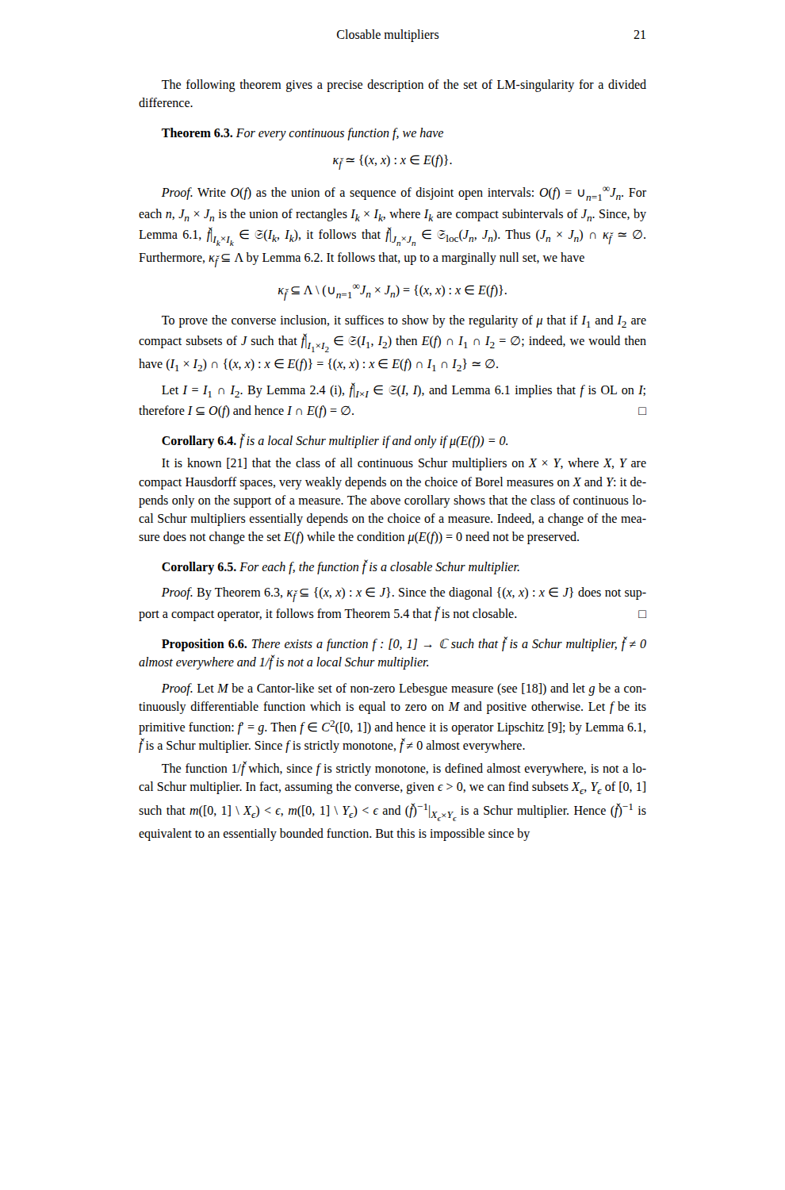Closable multipliers 21
The following theorem gives a precise description of the set of LM-singularity for a divided difference.
Theorem 6.3. For every continuous function f, we have
κf̌ ≃ {(x, x) : x ∈ E(f)}.
Proof. Write O(f) as the union of a sequence of disjoint open intervals: O(f) = ∪n=1∞Jn. For each n, Jn × Jn is the union of rectangles Ik × Ik, where Ik are compact subintervals of Jn. Since, by Lemma 6.1, f̌|Ik×Ik ∈ 𝔖(Ik, Ik), it follows that f̌|Jn×Jn ∈ 𝔖loc(Jn, Jn). Thus (Jn × Jn) ∩ κf̌ ≃ ∅. Furthermore, κf̌ ⊆ Λ by Lemma 6.2. It follows that, up to a marginally null set, we have
κf̌ ⊆ Λ \ (∪n=1∞Jn × Jn) = {(x, x) : x ∈ E(f)}.
To prove the converse inclusion, it suffices to show by the regularity of μ that if I1 and I2 are compact subsets of J such that f̌|I1×I2 ∈ 𝔖(I1, I2) then E(f) ∩ I1 ∩ I2 = ∅; indeed, we would then have (I1 × I2) ∩ {(x, x) : x ∈ E(f)} = {(x, x) : x ∈ E(f) ∩ I1 ∩ I2} ≃ ∅.
Let I = I1 ∩ I2. By Lemma 2.4 (i), f̌|I×I ∈ 𝔖(I, I), and Lemma 6.1 implies that f is OL on I; therefore I ⊆ O(f) and hence I ∩ E(f) = ∅. □
Corollary 6.4. f̌ is a local Schur multiplier if and only if μ(E(f)) = 0.
It is known [21] that the class of all continuous Schur multipliers on X × Y, where X, Y are compact Hausdorff spaces, very weakly depends on the choice of Borel measures on X and Y: it depends only on the support of a measure. The above corollary shows that the class of continuous local Schur multipliers essentially depends on the choice of a measure. Indeed, a change of the measure does not change the set E(f) while the condition μ(E(f)) = 0 need not be preserved.
Corollary 6.5. For each f, the function f̌ is a closable Schur multiplier.
Proof. By Theorem 6.3, κf̌ ⊆ {(x, x) : x ∈ J}. Since the diagonal {(x, x) : x ∈ J} does not support a compact operator, it follows from Theorem 5.4 that f̌ is not closable. □
Proposition 6.6. There exists a function f : [0, 1] → ℂ such that f̌ is a Schur multiplier, f̌ ≠ 0 almost everywhere and 1/f̌ is not a local Schur multiplier.
Proof. Let M be a Cantor-like set of non-zero Lebesgue measure (see [18]) and let g be a continuously differentiable function which is equal to zero on M and positive otherwise. Let f be its primitive function: f′ = g. Then f ∈ C2([0, 1]) and hence it is operator Lipschitz [9]; by Lemma 6.1, f̌ is a Schur multiplier. Since f is strictly monotone, f̌ ≠ 0 almost everywhere.
The function 1/f̌ which, since f is strictly monotone, is defined almost everywhere, is not a local Schur multiplier. In fact, assuming the converse, given ϵ > 0, we can find subsets Xϵ, Yϵ of [0, 1] such that m([0, 1] \ Xϵ) < ϵ, m([0, 1] \ Yϵ) < ϵ and (f̌)−1|Xϵ×Yϵ is a Schur multiplier. Hence (f̌)−1 is equivalent to an essentially bounded function. But this is impossible since by